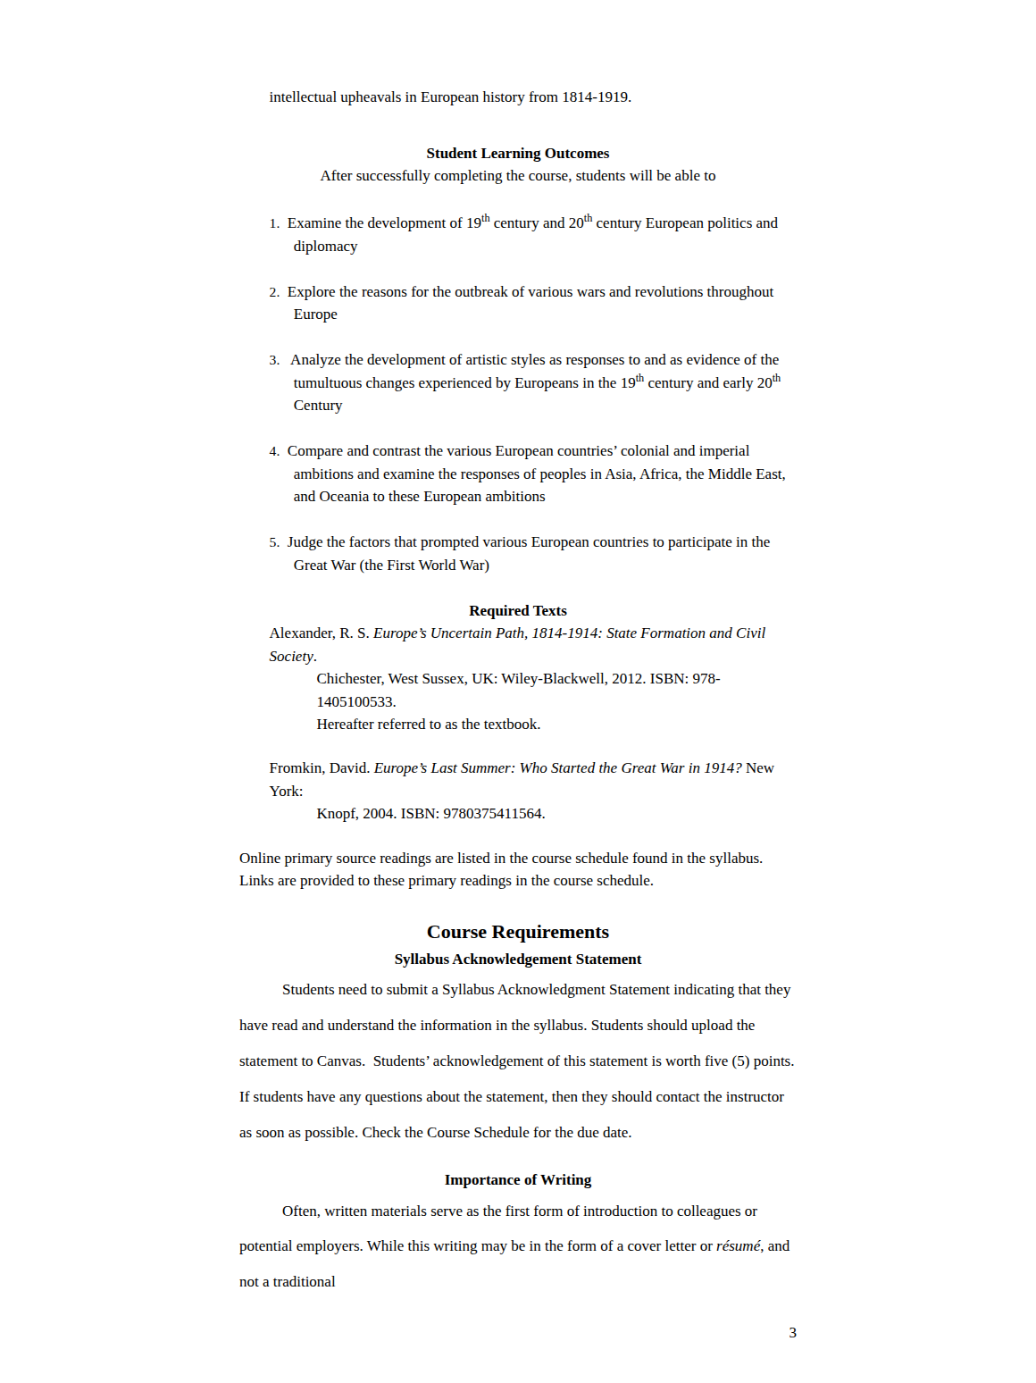intellectual upheavals in European history from 1814-1919.
Student Learning Outcomes
After successfully completing the course, students will be able to
1. Examine the development of 19th century and 20th century European politics and diplomacy
2. Explore the reasons for the outbreak of various wars and revolutions throughout Europe
3. Analyze the development of artistic styles as responses to and as evidence of the tumultuous changes experienced by Europeans in the 19th century and early 20th Century
4. Compare and contrast the various European countries’ colonial and imperial ambitions and examine the responses of peoples in Asia, Africa, the Middle East, and Oceania to these European ambitions
5. Judge the factors that prompted various European countries to participate in the Great War (the First World War)
Required Texts
Alexander, R. S. Europe’s Uncertain Path, 1814-1914: State Formation and Civil Society. Chichester, West Sussex, UK: Wiley-Blackwell, 2012. ISBN: 978-1405100533. Hereafter referred to as the textbook.
Fromkin, David. Europe’s Last Summer: Who Started the Great War in 1914? New York: Knopf, 2004. ISBN: 9780375411564.
Online primary source readings are listed in the course schedule found in the syllabus. Links are provided to these primary readings in the course schedule.
Course Requirements
Syllabus Acknowledgement Statement
Students need to submit a Syllabus Acknowledgment Statement indicating that they have read and understand the information in the syllabus. Students should upload the statement to Canvas. Students’ acknowledgement of this statement is worth five (5) points. If students have any questions about the statement, then they should contact the instructor as soon as possible. Check the Course Schedule for the due date.
Importance of Writing
Often, written materials serve as the first form of introduction to colleagues or potential employers. While this writing may be in the form of a cover letter or résumé, and not a traditional
3